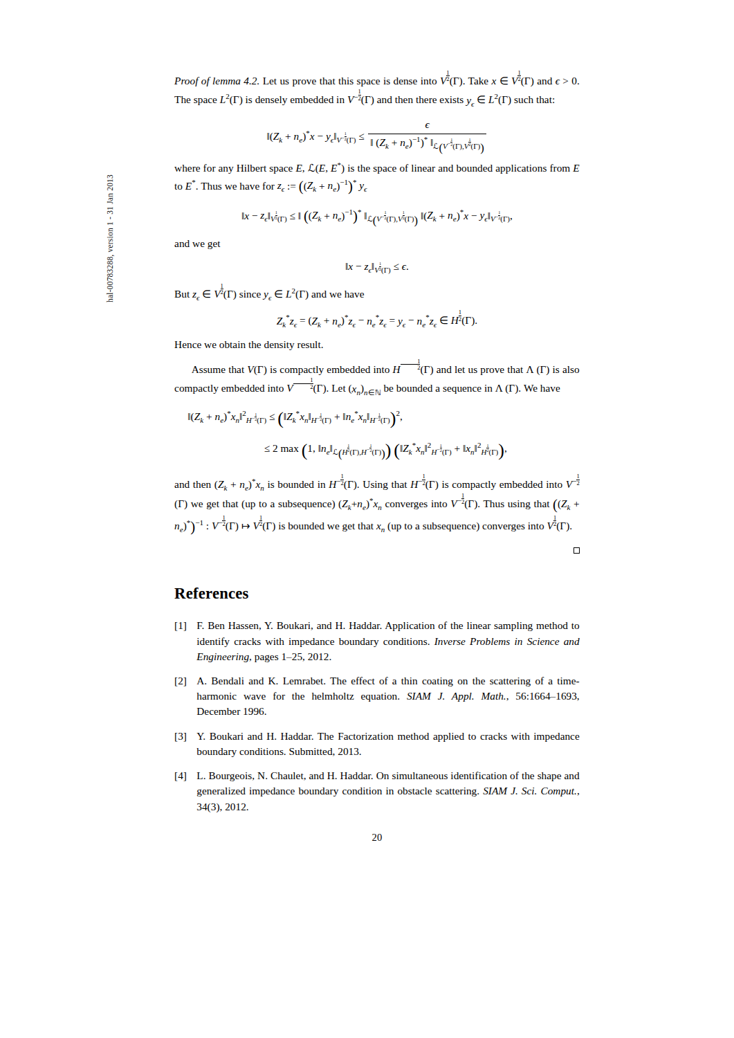hal-00783288, version 1 - 31 Jan 2013
Proof of lemma 4.2. Let us prove that this space is dense into V12(Γ). Take x ∈ V12(Γ) and ϵ > 0. The space L2(Γ) is densely embedded in V−12(Γ) and then there exists yϵ ∈ L2(Γ) such that:
‖(Zk + ne)*x − yϵ‖V−12(Γ) ≤ ϵ ‖ (Zk + ne)−1)* ‖ℒ(V−12(Γ),V12(Γ))
where for any Hilbert space E, ℒ(E, E*) is the space of linear and bounded applications from E to E*. Thus we have for zϵ := ((Zk + ne)−1)* yϵ
‖x − zϵ‖V12(Γ) ≤ ‖ ((Zk + ne)−1)* ‖ℒ(V−12(Γ),V12(Γ)) ‖(Zk + ne)*x − yϵ‖V−12(Γ),
and we get
‖x − zϵ‖V12(Γ) ≤ ϵ.
But zϵ ∈ V12(Γ) since yϵ ∈ L2(Γ) and we have
Zk*zϵ = (Zk + ne)*zϵ − ne*zϵ = yϵ − ne*zϵ ∈ H12(Γ).
Hence we obtain the density result.
Assume that V(Γ) is compactly embedded into H12(Γ) and let us prove that Λ (Γ) is also compactly embedded into V12(Γ). Let (xn)n∈ℕ be bounded a sequence in Λ (Γ). We have
‖(Zk + ne)*xn‖2H−12(Γ) ≤ (‖Zk*xn‖H−12(Γ) + ‖ne*xn‖H−12(Γ))2,
≤ 2 max (1, ‖ne‖ℒ(H12(Γ),H−12(Γ))) (‖Zk*xn‖2H−12(Γ) + ‖xn‖2H12(Γ)),
and then (Zk + ne)*xn is bounded in H−12(Γ). Using that H−12(Γ) is compactly embedded into V−12(Γ) we get that (up to a subsequence) (Zk+ne)*xn converges into V−12(Γ). Thus using that ((Zk + ne)*)−1 : V−12(Γ) ↦ V12(Γ) is bounded we get that xn (up to a subsequence) converges into V12(Γ).
References
[1] F. Ben Hassen, Y. Boukari, and H. Haddar. Application of the linear sampling method to identify cracks with impedance boundary conditions. Inverse Problems in Science and Engineering, pages 1–25, 2012.
[2] A. Bendali and K. Lemrabet. The effect of a thin coating on the scattering of a time-harmonic wave for the helmholtz equation. SIAM J. Appl. Math., 56:1664–1693, December 1996.
[3] Y. Boukari and H. Haddar. The Factorization method applied to cracks with impedance boundary conditions. Submitted, 2013.
[4] L. Bourgeois, N. Chaulet, and H. Haddar. On simultaneous identification of the shape and generalized impedance boundary condition in obstacle scattering. SIAM J. Sci. Comput., 34(3), 2012.
20